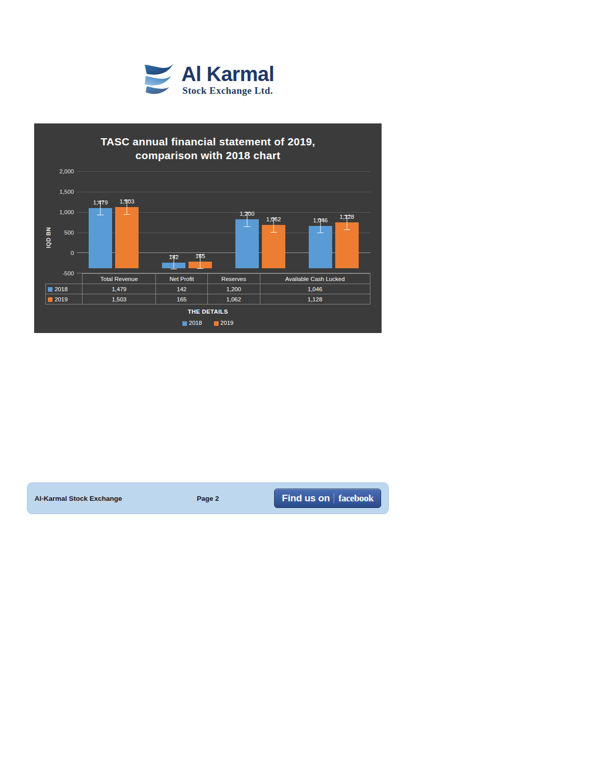Al Karmal
Stock Exchange Ltd.
TASC annual financial statement of 2019,
comparison with 2018 chart
IQD BN
2,000
1,500
1,000
500
0
-500
1,479
1,503
142
165
1,200
1,062
1,046
1,128
| | Total Revenue | Net Profit | Reserves | Available Cash Lucked |
| 2018 | 1,479 | 142 | 1,200 | 1,046 |
| 2019 | 1,503 | 165 | 1,062 | 1,128 |
THE DETAILS
2018 2019
Al-Karmal Stock Exchange
Page 2
Find us on facebook